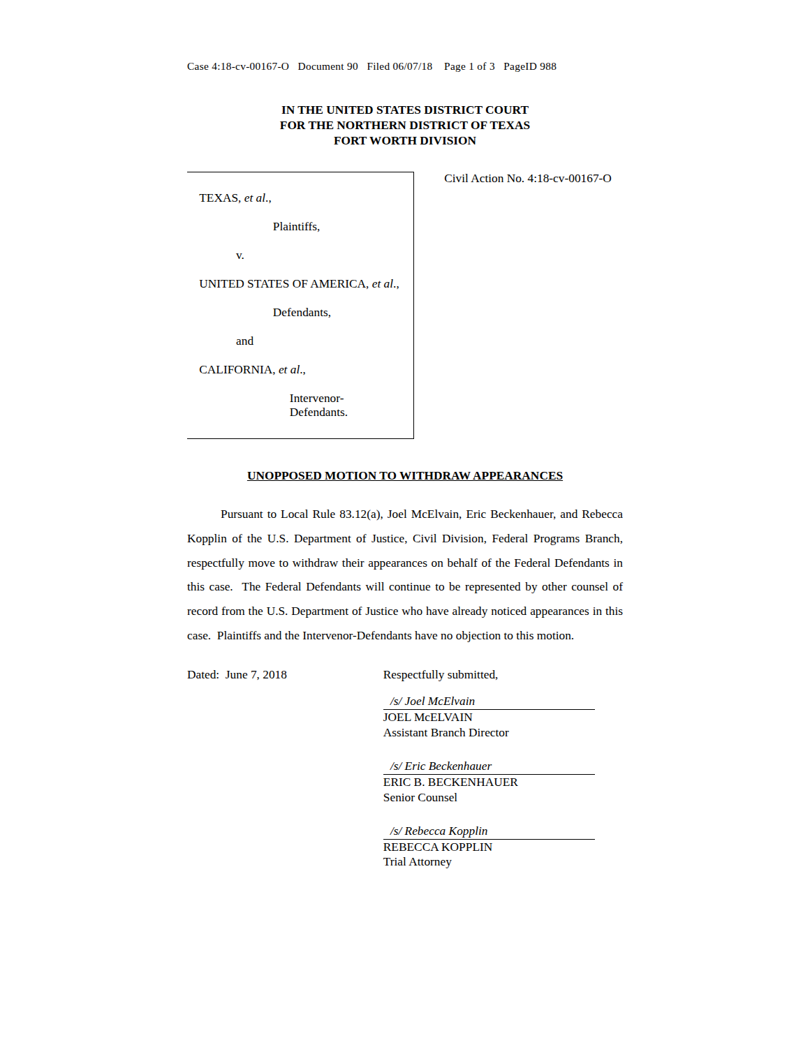Case 4:18-cv-00167-O Document 90 Filed 06/07/18 Page 1 of 3 PageID 988
IN THE UNITED STATES DISTRICT COURT
FOR THE NORTHERN DISTRICT OF TEXAS
FORT WORTH DIVISION
| TEXAS, et al ., Plaintiffs, v. UNITED STATES OF AMERICA, et al ., Defendants, and CALIFORNIA, et al ., Intervenor-Defendants. | Civil Action No. 4:18-cv-00167-O |
UNOPPOSED MOTION TO WITHDRAW APPEARANCES
Pursuant to Local Rule 83.12(a), Joel McElvain, Eric Beckenhauer, and Rebecca Kopplin of the U.S. Department of Justice, Civil Division, Federal Programs Branch, respectfully move to withdraw their appearances on behalf of the Federal Defendants in this case. The Federal Defendants will continue to be represented by other counsel of record from the U.S. Department of Justice who have already noticed appearances in this case. Plaintiffs and the Intervenor-Defendants have no objection to this motion.
| Dated: June 7, 2018 | Respectfully submitted, /s/ Joel McElvain JOEL McELVAIN Assistant Branch Director /s/ Eric Beckenhauer ERIC B. BECKENHAUER Senior Counsel /s/ Rebecca Kopplin REBECCA KOPPLIN Trial Attorney |